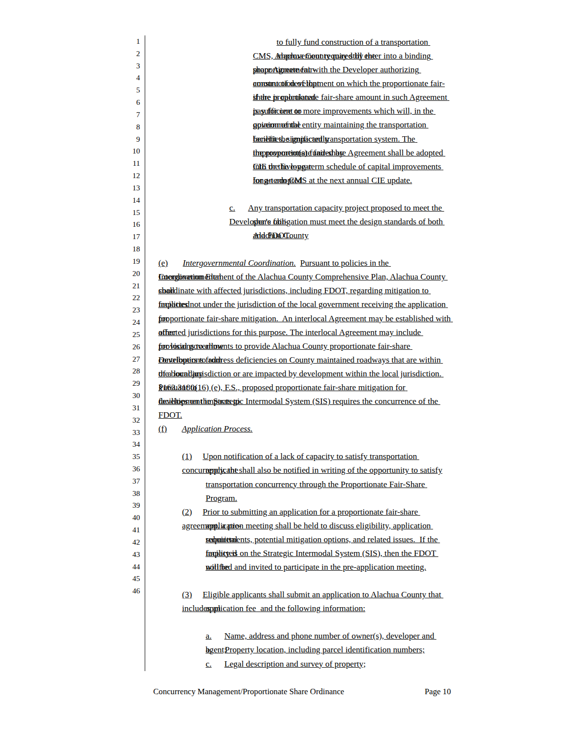1
2
3
4
5
6
7
8
9
10
11
12
13
14
15
16
17
18
19
20
21
22
23
24
25
26
27
28
29
30
31
32
33
34
35
36
37
38
39
40
41
42
43
44
45
46
to fully fund construction of a transportation improvement required by the
CMS, Alachua County may still enter into a binding proportionate fair-
share Agreement with the Developer authorizing construction of that
amount of development on which the proportionate fair-share is calculated
if the proportionate fair-share amount in such Agreement is sufficient to
pay for one or more improvements which will, in the opinion of the
governmental entity maintaining the transportation facilities, significantly
benefit the impacted transportation system. The improvement(s) funded by
the proportionate fair-share Agreement shall be adopted into the five-year
CIE or the long-term schedule of capital improvements for an adopted
long-term CMS at the next annual CIE update.
c. Any transportation capacity project proposed to meet the Developer’s fair-
share obligation must meet the design standards of both Alachua County
and FDOT.
(e) Intergovernmental Coordination. Pursuant to policies in the Intergovernmental
Coordination Element of the Alachua County Comprehensive Plan, Alachua County shall
coordinate with affected jurisdictions, including FDOT, regarding mitigation to impacted
facilities not under the jurisdiction of the local government receiving the application for
proportionate fair-share mitigation. An interlocal Agreement may be established with other
affected jurisdictions for this purpose. The interlocal Agreement may include provisions to allow
for local governments to provide Alachua County proportionate fair-share contributions from
Developers to address deficiencies on County maintained roadways that are within the boundary
of a local jurisdiction or are impacted by development within the local jurisdiction. Pursuant to
§163.3180(16) (e), F.S., proposed proportionate fair-share mitigation for development impacts to
facilities on the Strategic Intermodal System (SIS) requires the concurrence of the FDOT.
(f) Application Process.
(1) Upon notification of a lack of capacity to satisfy transportation concurrency, the
applicant shall also be notified in writing of the opportunity to satisfy
transportation concurrency through the Proportionate Fair-Share Program.
(2) Prior to submitting an application for a proportionate fair-share agreement, a pre-
application meeting shall be held to discuss eligibility, application submittal
requirements, potential mitigation options, and related issues. If the impacted
facility is on the Strategic Intermodal System (SIS), then the FDOT will be
notified and invited to participate in the pre-application meeting.
(3) Eligible applicants shall submit an application to Alachua County that includes an
application fee and the following information:
a. Name, address and phone number of owner(s), developer and agent;
b. Property location, including parcel identification numbers;
c. Legal description and survey of property;
Concurrency Management/Proportionate Share Ordinance Page 10